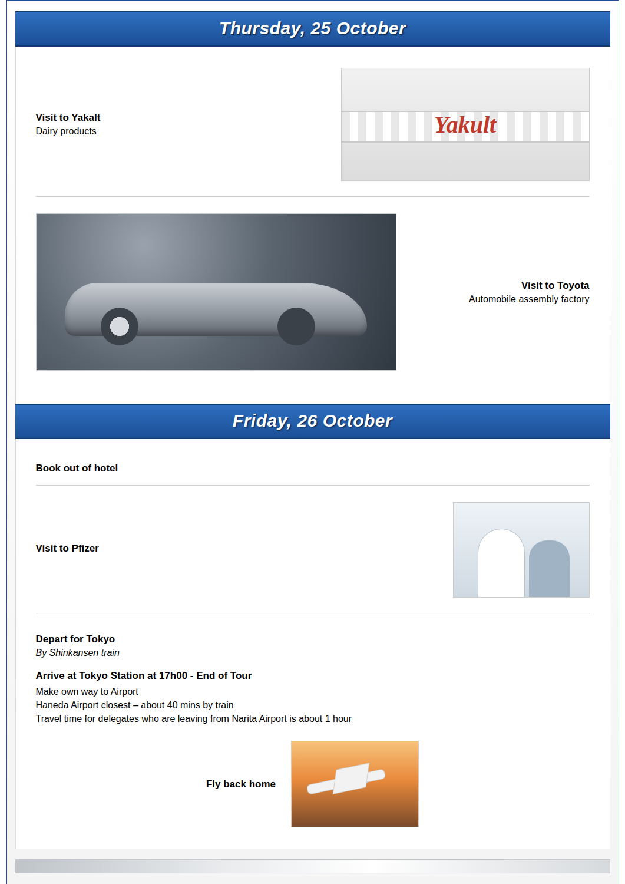Thursday, 25 October
Visit to Yakalt
Dairy products
Visit to Toyota
Automobile assembly factory
Friday, 26 October
Book out of hotel
Visit to Pfizer
Depart for Tokyo
By Shinkansen train
Arrive at Tokyo Station at 17h00 - End of Tour
Make own way to Airport
Haneda Airport closest – about 40 mins by train
Travel time for delegates who are leaving from Narita Airport is about 1 hour
Fly back home